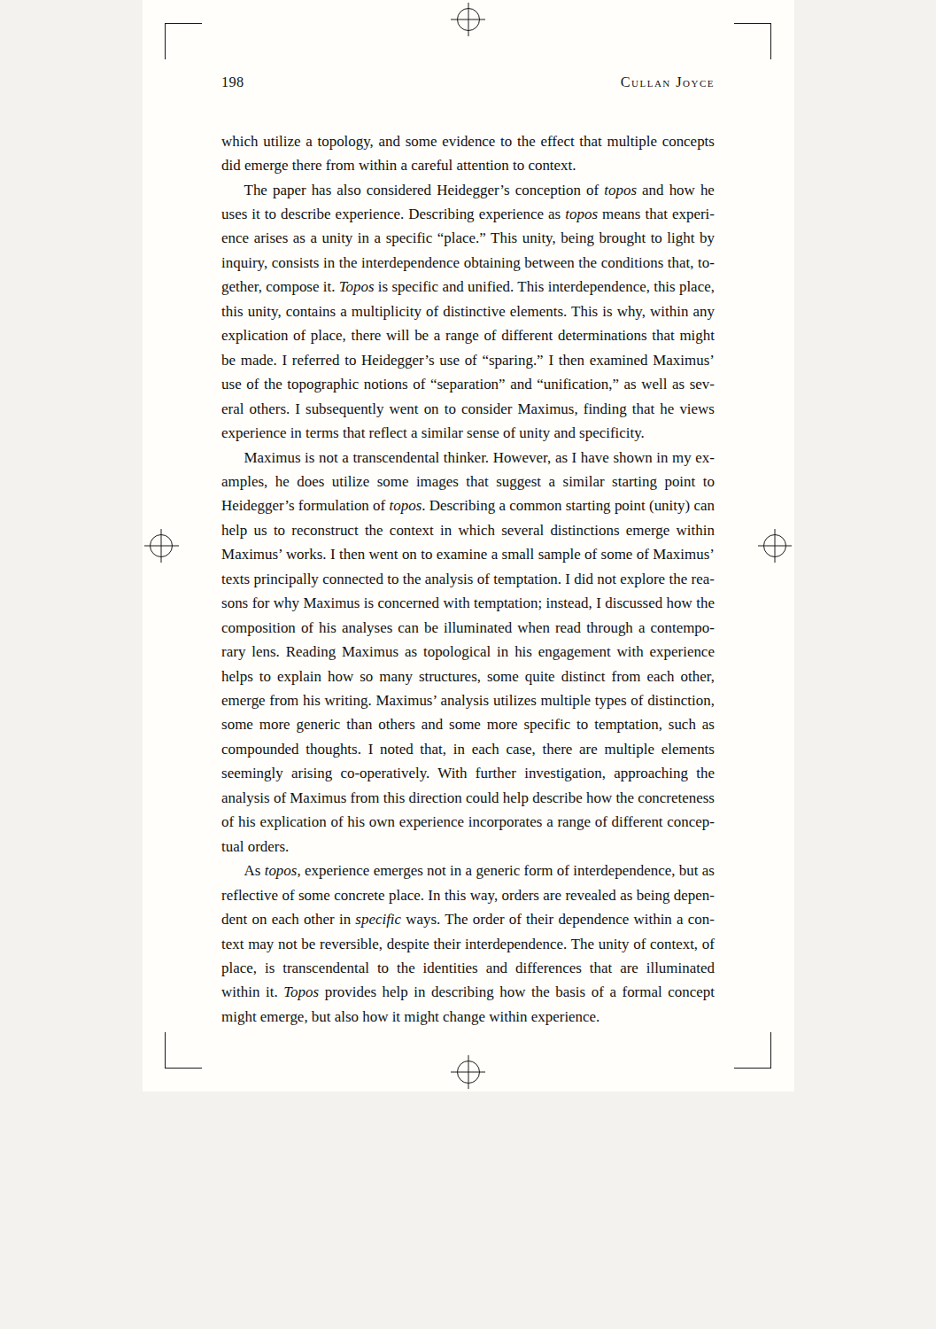198 Cullan Joyce
which utilize a topology, and some evidence to the effect that multiple concepts did emerge there from within a careful attention to context.
The paper has also considered Heidegger’s conception of topos and how he uses it to describe experience. Describing experience as topos means that experience arises as a unity in a specific “place.” This unity, being brought to light by inquiry, consists in the interdependence obtaining between the conditions that, together, compose it. Topos is specific and unified. This interdependence, this place, this unity, contains a multiplicity of distinctive elements. This is why, within any explication of place, there will be a range of different determinations that might be made. I referred to Heidegger’s use of “sparing.” I then examined Maximus’ use of the topographic notions of “separation” and “unification,” as well as several others. I subsequently went on to consider Maximus, finding that he views experience in terms that reflect a similar sense of unity and specificity.
Maximus is not a transcendental thinker. However, as I have shown in my examples, he does utilize some images that suggest a similar starting point to Heidegger’s formulation of topos. Describing a common starting point (unity) can help us to reconstruct the context in which several distinctions emerge within Maximus’ works. I then went on to examine a small sample of some of Maximus’ texts principally connected to the analysis of temptation. I did not explore the reasons for why Maximus is concerned with temptation; instead, I discussed how the composition of his analyses can be illuminated when read through a contemporary lens. Reading Maximus as topological in his engagement with experience helps to explain how so many structures, some quite distinct from each other, emerge from his writing. Maximus’ analysis utilizes multiple types of distinction, some more generic than others and some more specific to temptation, such as compounded thoughts. I noted that, in each case, there are multiple elements seemingly arising co-operatively. With further investigation, approaching the analysis of Maximus from this direction could help describe how the concreteness of his explication of his own experience incorporates a range of different conceptual orders.
As topos, experience emerges not in a generic form of interdependence, but as reflective of some concrete place. In this way, orders are revealed as being dependent on each other in specific ways. The order of their dependence within a context may not be reversible, despite their interdependence. The unity of context, of place, is transcendental to the identities and differences that are illuminated within it. Topos provides help in describing how the basis of a formal concept might emerge, but also how it might change within experience.